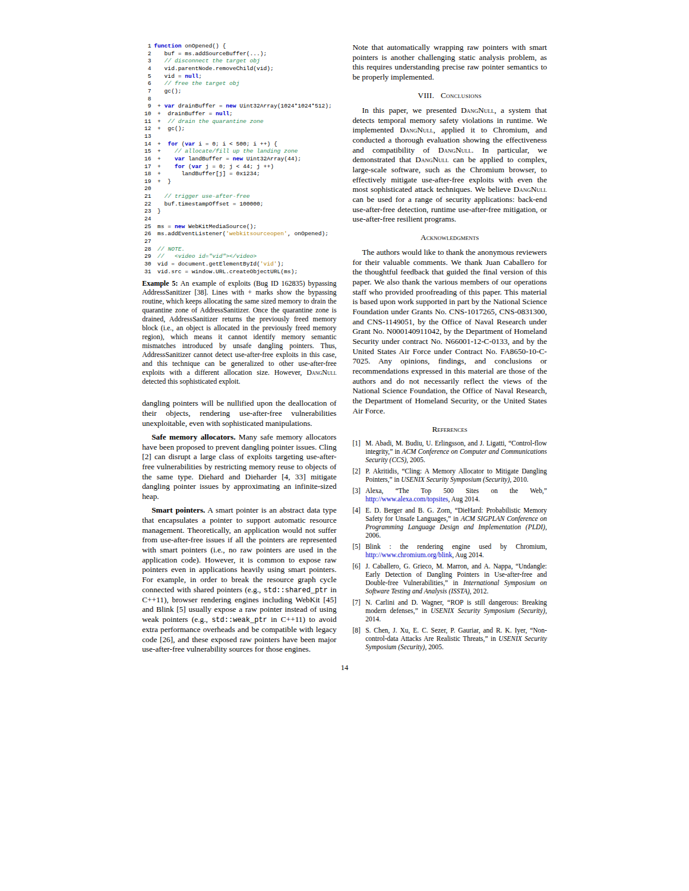1 function onOpened() { 2 buf = ms.addSourceBuffer(...); 3 // disconnect the target obj 4 vid.parentNode.removeChild(vid); 5 vid = null; 6 // free the target obj 7 gc(); 8 9 + var drainBuffer = new Uint32Array(1024*1024*512); 10 + drainBuffer = null; 11 + // drain the quarantine zone 12 + gc(); 13 14 + for (var i = 0; i < 500; i ++) { 15 + // allocate/fill up the landing zone 16 + var landBuffer = new Uint32Array(44); 17 + for (var j = 0; j < 44; j ++) 18 + landBuffer[j] = 0x1234; 19 + } 20 21 // trigger use-after-free 22 buf.timestampOffset = 100000; 23 } 24 25 ms = new WebKitMediaSource(); 26 ms.addEventListener('webkitsourceopen', onOpened); 27 28 // NOTE. 29 // <video id="vid"></video> 30 vid = document.getElementById('vid'); 31 vid.src = window.URL.createObjectURL(ms);
Example 5: An example of exploits (Bug ID 162835) bypassing AddressSanitizer [38]. Lines with + marks show the bypassing routine, which keeps allocating the same sized memory to drain the quarantine zone of AddressSanitizer. Once the quarantine zone is drained, AddressSanitizer returns the previously freed memory block (i.e., an object is allocated in the previously freed memory region), which means it cannot identify memory semantic mismatches introduced by unsafe dangling pointers. Thus, AddressSanitizer cannot detect use-after-free exploits in this case, and this technique can be generalized to other use-after-free exploits with a different allocation size. However, DangNull detected this sophisticated exploit.
dangling pointers will be nullified upon the deallocation of their objects, rendering use-after-free vulnerabilities unexploitable, even with sophisticated manipulations.
Safe memory allocators. Many safe memory allocators have been proposed to prevent dangling pointer issues. Cling [2] can disrupt a large class of exploits targeting use-after-free vulnerabilities by restricting memory reuse to objects of the same type. Diehard and Dieharder [4, 33] mitigate dangling pointer issues by approximating an infinite-sized heap.
Smart pointers. A smart pointer is an abstract data type that encapsulates a pointer to support automatic resource management. Theoretically, an application would not suffer from use-after-free issues if all the pointers are represented with smart pointers (i.e., no raw pointers are used in the application code). However, it is common to expose raw pointers even in applications heavily using smart pointers. For example, in order to break the resource graph cycle connected with shared pointers (e.g., std::shared_ptr in C++11), browser rendering engines including WebKit [45] and Blink [5] usually expose a raw pointer instead of using weak pointers (e.g., std::weak_ptr in C++11) to avoid extra performance overheads and be compatible with legacy code [26], and these exposed raw pointers have been major use-after-free vulnerability sources for those engines.
Note that automatically wrapping raw pointers with smart pointers is another challenging static analysis problem, as this requires understanding precise raw pointer semantics to be properly implemented.
VIII. Conclusions
In this paper, we presented DangNull, a system that detects temporal memory safety violations in runtime. We implemented DangNull, applied it to Chromium, and conducted a thorough evaluation showing the effectiveness and compatibility of DangNull. In particular, we demonstrated that DangNull can be applied to complex, large-scale software, such as the Chromium browser, to effectively mitigate use-after-free exploits with even the most sophisticated attack techniques. We believe DangNull can be used for a range of security applications: back-end use-after-free detection, runtime use-after-free mitigation, or use-after-free resilient programs.
Acknowledgments
The authors would like to thank the anonymous reviewers for their valuable comments. We thank Juan Caballero for the thoughtful feedback that guided the final version of this paper. We also thank the various members of our operations staff who provided proofreading of this paper. This material is based upon work supported in part by the National Science Foundation under Grants No. CNS-1017265, CNS-0831300, and CNS-1149051, by the Office of Naval Research under Grant No. N000140911042, by the Department of Homeland Security under contract No. N66001-12-C-0133, and by the United States Air Force under Contract No. FA8650-10-C-7025. Any opinions, findings, and conclusions or recommendations expressed in this material are those of the authors and do not necessarily reflect the views of the National Science Foundation, the Office of Naval Research, the Department of Homeland Security, or the United States Air Force.
References
[1] M. Abadi, M. Budiu, U. Erlingsson, and J. Ligatti, “Control-flow integrity,” in ACM Conference on Computer and Communications Security (CCS), 2005.
[2] P. Akritidis, “Cling: A Memory Allocator to Mitigate Dangling Pointers,” in USENIX Security Symposium (Security), 2010.
[3] Alexa, “The Top 500 Sites on the Web,” http://www.alexa.com/topsites, Aug 2014.
[4] E. D. Berger and B. G. Zorn, “DieHard: Probabilistic Memory Safety for Unsafe Languages,” in ACM SIGPLAN Conference on Programming Language Design and Implementation (PLDI), 2006.
[5] Blink : the rendering engine used by Chromium, http://www.chromium.org/blink, Aug 2014.
[6] J. Caballero, G. Grieco, M. Marron, and A. Nappa, “Undangle: Early Detection of Dangling Pointers in Use-after-free and Double-free Vulnerabilities,” in International Symposium on Software Testing and Analysis (ISSTA), 2012.
[7] N. Carlini and D. Wagner, “ROP is still dangerous: Breaking modern defenses,” in USENIX Security Symposium (Security), 2014.
[8] S. Chen, J. Xu, E. C. Sezer, P. Gauriar, and R. K. Iyer, “Non-control-data Attacks Are Realistic Threats,” in USENIX Security Symposium (Security), 2005.
14